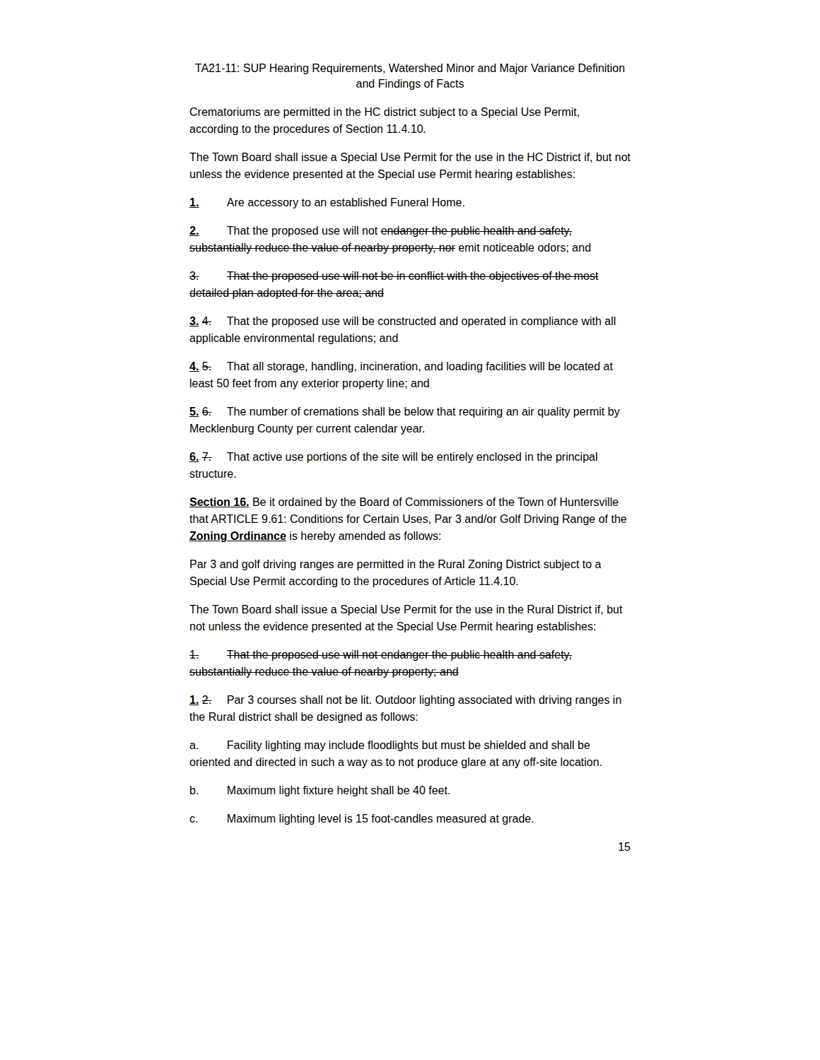TA21-11: SUP Hearing Requirements, Watershed Minor and Major Variance Definition and Findings of Facts
Crematoriums are permitted in the HC district subject to a Special Use Permit, according to the procedures of Section 11.4.10.
The Town Board shall issue a Special Use Permit for the use in the HC District if, but not unless the evidence presented at the Special use Permit hearing establishes:
1. Are accessory to an established Funeral Home.
2. That the proposed use will not endanger the public health and safety, substantially reduce the value of nearby property, nor emit noticeable odors; and
3. That the proposed use will not be in conflict with the objectives of the most detailed plan adopted for the area; and
3. 4. That the proposed use will be constructed and operated in compliance with all applicable environmental regulations; and
4. 5. That all storage, handling, incineration, and loading facilities will be located at least 50 feet from any exterior property line; and
5. 6. The number of cremations shall be below that requiring an air quality permit by Mecklenburg County per current calendar year.
6. 7. That active use portions of the site will be entirely enclosed in the principal structure.
Section 16. Be it ordained by the Board of Commissioners of the Town of Huntersville that ARTICLE 9.61: Conditions for Certain Uses, Par 3 and/or Golf Driving Range of the Zoning Ordinance is hereby amended as follows:
Par 3 and golf driving ranges are permitted in the Rural Zoning District subject to a Special Use Permit according to the procedures of Article 11.4.10.
The Town Board shall issue a Special Use Permit for the use in the Rural District if, but not unless the evidence presented at the Special Use Permit hearing establishes:
1. That the proposed use will not endanger the public health and safety, substantially reduce the value of nearby property; and
1. 2. Par 3 courses shall not be lit. Outdoor lighting associated with driving ranges in the Rural district shall be designed as follows:
a. Facility lighting may include floodlights but must be shielded and shall be oriented and directed in such a way as to not produce glare at any off-site location.
b. Maximum light fixture height shall be 40 feet.
c. Maximum lighting level is 15 foot-candles measured at grade.
15